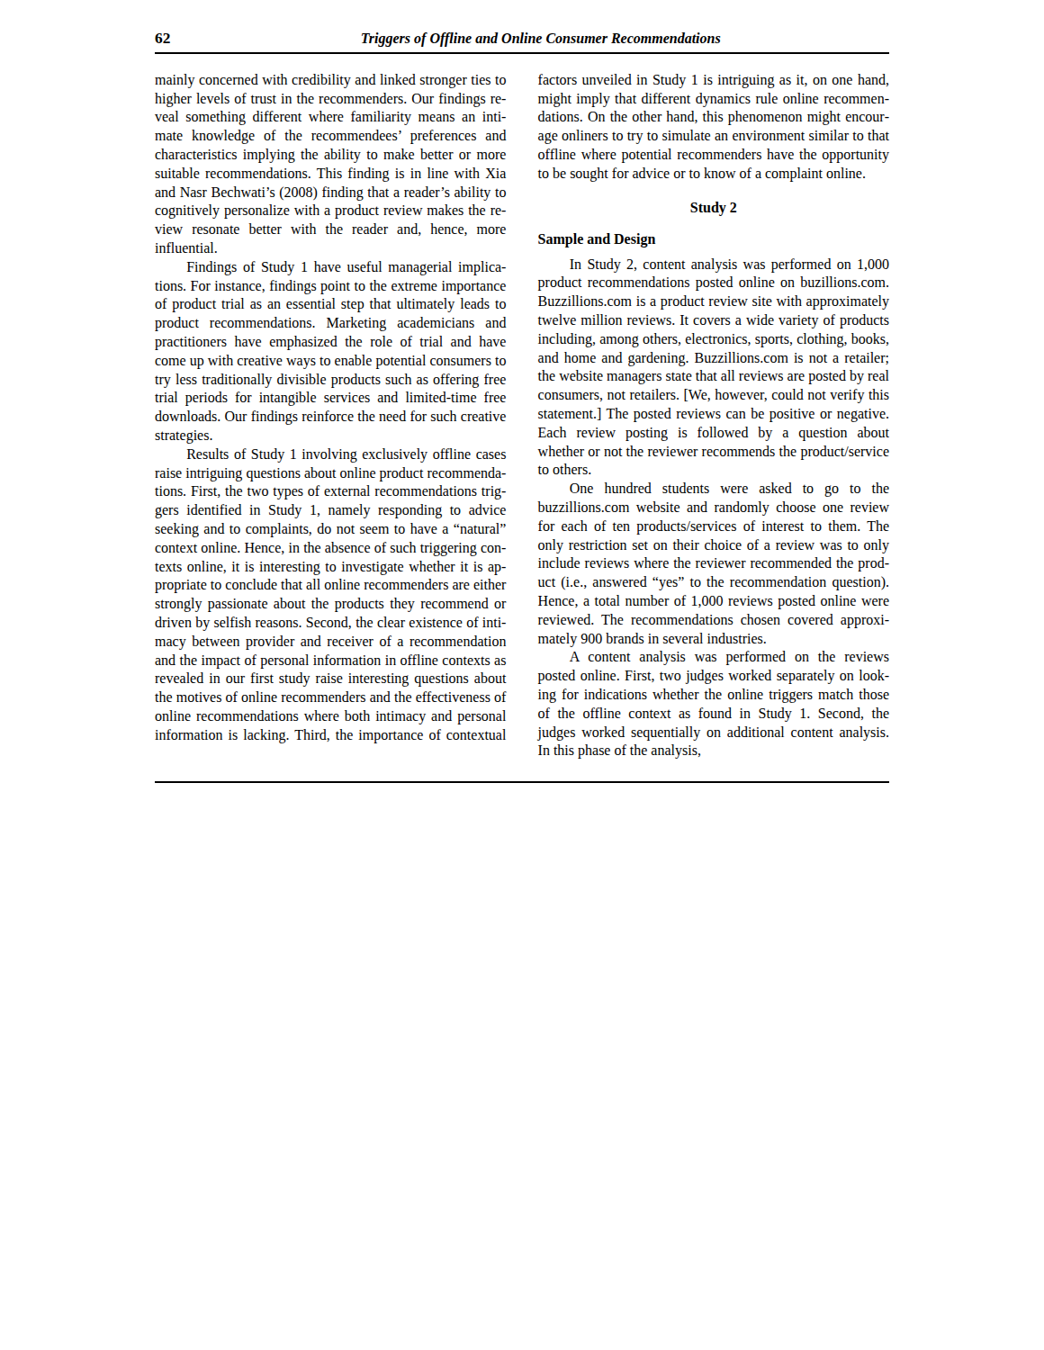62 Triggers of Offline and Online Consumer Recommendations
mainly concerned with credibility and linked stronger ties to higher levels of trust in the recommenders. Our findings reveal something different where familiarity means an intimate knowledge of the recommendees’ preferences and characteristics implying the ability to make better or more suitable recommendations. This finding is in line with Xia and Nasr Bechwati’s (2008) finding that a reader’s ability to cognitively personalize with a product review makes the review resonate better with the reader and, hence, more influential.
Findings of Study 1 have useful managerial implications. For instance, findings point to the extreme importance of product trial as an essential step that ultimately leads to product recommendations. Marketing academicians and practitioners have emphasized the role of trial and have come up with creative ways to enable potential consumers to try less traditionally divisible products such as offering free trial periods for intangible services and limited-time free downloads. Our findings reinforce the need for such creative strategies.
Results of Study 1 involving exclusively offline cases raise intriguing questions about online product recommendations. First, the two types of external recommendations triggers identified in Study 1, namely responding to advice seeking and to complaints, do not seem to have a “natural” context online. Hence, in the absence of such triggering contexts online, it is interesting to investigate whether it is appropriate to conclude that all online recommenders are either strongly passionate about the products they recommend or driven by selfish reasons. Second, the clear existence of intimacy between provider and receiver of a recommendation and the impact of personal information in offline contexts as revealed in our first study raise interesting questions about the motives of online recommenders and the effectiveness of online recommendations where both intimacy and personal information is lacking. Third, the importance of contextual factors unveiled in Study 1 is intriguing as it, on one hand, might imply that different dynamics rule online recommendations. On the other hand, this phenomenon might encourage onliners to try to simulate an environment similar to that offline where potential recommenders have the opportunity to be sought for advice or to know of a complaint online.
Study 2
Sample and Design
In Study 2, content analysis was performed on 1,000 product recommendations posted online on buzillions.com. Buzzillions.com is a product review site with approximately twelve million reviews. It covers a wide variety of products including, among others, electronics, sports, clothing, books, and home and gardening. Buzzillions.com is not a retailer; the website managers state that all reviews are posted by real consumers, not retailers. [We, however, could not verify this statement.] The posted reviews can be positive or negative. Each review posting is followed by a question about whether or not the reviewer recommends the product/service to others.
One hundred students were asked to go to the buzzillions.com website and randomly choose one review for each of ten products/services of interest to them. The only restriction set on their choice of a review was to only include reviews where the reviewer recommended the product (i.e., answered “yes” to the recommendation question). Hence, a total number of 1,000 reviews posted online were reviewed. The recommendations chosen covered approximately 900 brands in several industries.
A content analysis was performed on the reviews posted online. First, two judges worked separately on looking for indications whether the online triggers match those of the offline context as found in Study 1. Second, the judges worked sequentially on additional content analysis. In this phase of the analysis,